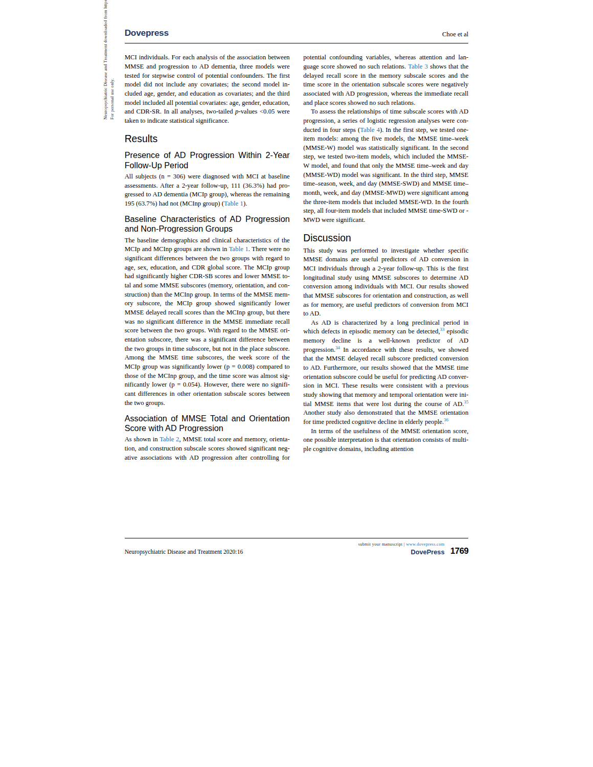Neuropsychiatric Disease and Treatment downloaded from https://www.dovepress.com/ by 68.181.126.124 on 14-Apr-2021
For personal use only.
Dovepress
Choe et al
MCI individuals. For each analysis of the association between MMSE and progression to AD dementia, three models were tested for stepwise control of potential confounders. The first model did not include any covariates; the second model included age, gender, and education as covariates; and the third model included all potential covariates: age, gender, education, and CDR-SR. In all analyses, two-tailed p-values <0.05 were taken to indicate statistical significance.
Results
Presence of AD Progression Within 2-Year Follow-Up Period
All subjects (n = 306) were diagnosed with MCI at baseline assessments. After a 2-year follow-up, 111 (36.3%) had progressed to AD dementia (MCIp group), whereas the remaining 195 (63.7%) had not (MCInp group) (Table 1).
Baseline Characteristics of AD Progression and Non-Progression Groups
The baseline demographics and clinical characteristics of the MCIp and MCInp groups are shown in Table 1. There were no significant differences between the two groups with regard to age, sex, education, and CDR global score. The MCIp group had significantly higher CDR-SB scores and lower MMSE total and some MMSE subscores (memory, orientation, and construction) than the MCInp group. In terms of the MMSE memory subscore, the MCIp group showed significantly lower MMSE delayed recall scores than the MCInp group, but there was no significant difference in the MMSE immediate recall score between the two groups. With regard to the MMSE orientation subscore, there was a significant difference between the two groups in time subscore, but not in the place subscore. Among the MMSE time subscores, the week score of the MCIp group was significantly lower (p = 0.008) compared to those of the MCInp group, and the time score was almost significantly lower (p = 0.054). However, there were no significant differences in other orientation subscale scores between the two groups.
Association of MMSE Total and Orientation Score with AD Progression
As shown in Table 2, MMSE total score and memory, orientation, and construction subscale scores showed significant negative associations with AD progression after controlling for potential confounding variables, whereas attention and language score showed no such relations. Table 3 shows that the delayed recall score in the memory subscale scores and the time score in the orientation subscale scores were negatively associated with AD progression, whereas the immediate recall and place scores showed no such relations.
To assess the relationships of time subscale scores with AD progression, a series of logistic regression analyses were conducted in four steps (Table 4). In the first step, we tested one-item models: among the five models, the MMSE time–week (MMSE-W) model was statistically significant. In the second step, we tested two-item models, which included the MMSE-W model, and found that only the MMSE time–week and day (MMSE-WD) model was significant. In the third step, MMSE time–season, week, and day (MMSE-SWD) and MMSE time–month, week, and day (MMSE-MWD) were significant among the three-item models that included MMSE-WD. In the fourth step, all four-item models that included MMSE time-SWD or -MWD were significant.
Discussion
This study was performed to investigate whether specific MMSE domains are useful predictors of AD conversion in MCI individuals through a 2-year follow-up. This is the first longitudinal study using MMSE subscores to determine AD conversion among individuals with MCI. Our results showed that MMSE subscores for orientation and construction, as well as for memory, are useful predictors of conversion from MCI to AD.
As AD is characterized by a long preclinical period in which defects in episodic memory can be detected,33 episodic memory decline is a well-known predictor of AD progression.34 In accordance with these results, we showed that the MMSE delayed recall subscore predicted conversion to AD. Furthermore, our results showed that the MMSE time orientation subscore could be useful for predicting AD conversion in MCI. These results were consistent with a previous study showing that memory and temporal orientation were initial MMSE items that were lost during the course of AD.35 Another study also demonstrated that the MMSE orientation for time predicted cognitive decline in elderly people.36
In terms of the usefulness of the MMSE orientation score, one possible interpretation is that orientation consists of multiple cognitive domains, including attention
Neuropsychiatric Disease and Treatment 2020:16
submit your manuscript | www.dovepress.com
DovePress
1769